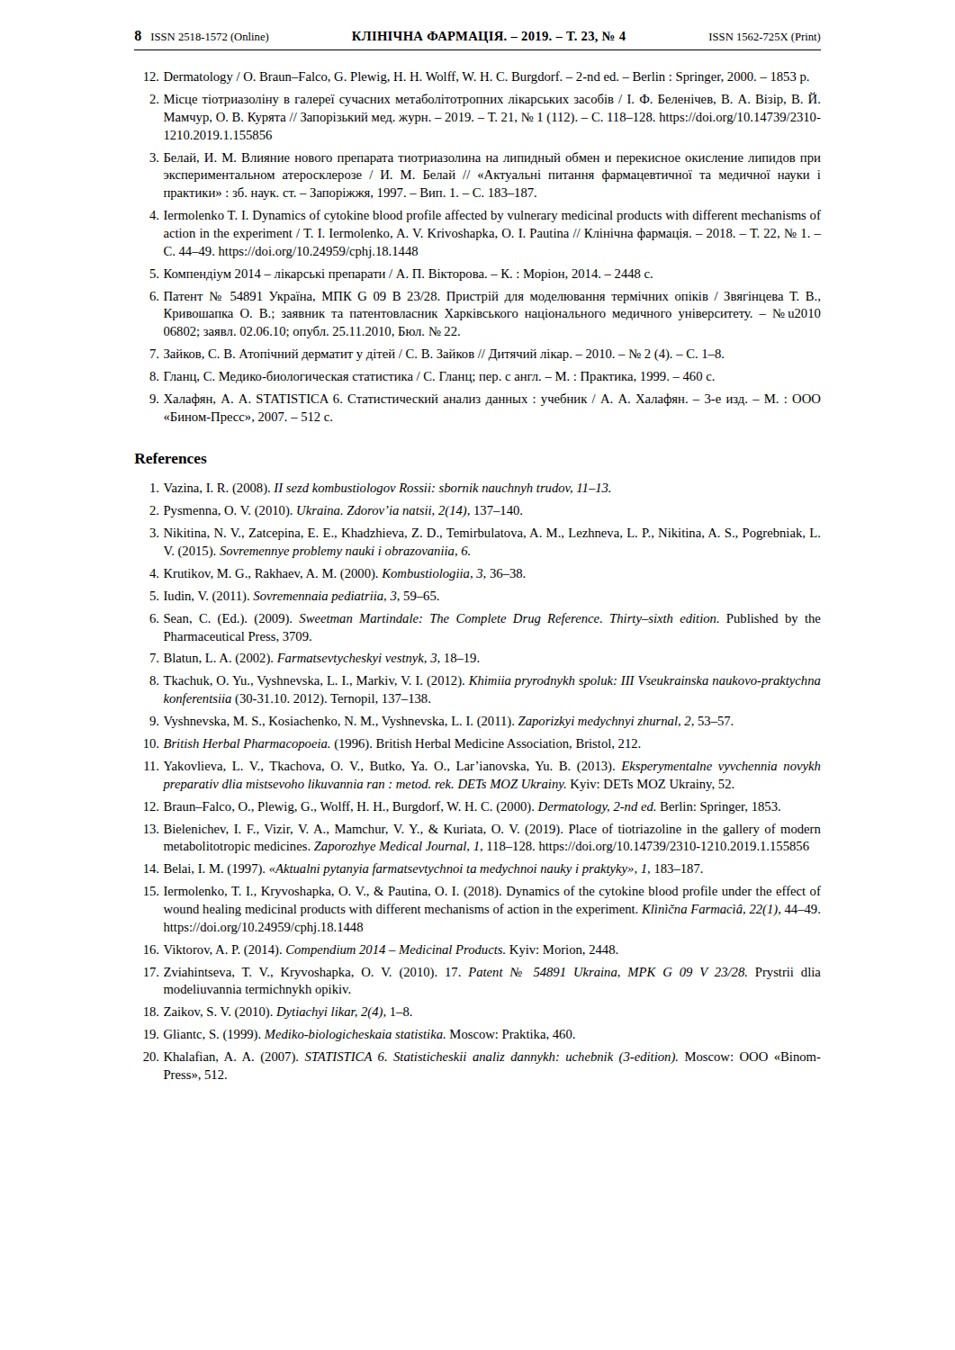8 ISSN 2518-1572 (Online) КЛІНІЧНА ФАРМАЦІЯ. – 2019. – Т. 23, № 4 ISSN 1562-725X (Print)
Dermatology / O. Braun–Falco, G. Plewig, H. H. Wolff, W. H. C. Burgdorf. – 2-nd ed. – Berlin : Springer, 2000. – 1853 p.
Місце тіотриазоліну в галереї сучасних метаболітотропних лікарських засобів / І. Ф. Беленічев, В. А. Візір, В. Й. Мамчур, О. В. Курята // Запорізький мед. журн. – 2019. – Т. 21, № 1 (112). – С. 118–128. https://doi.org/10.14739/2310-1210.2019.1.155856
Белай, И. М. Влияние нового препарата тиотриазолина на липидный обмен и перекисное окисление липидов при экспериментальном атеросклерозе / И. М. Белай // «Актуальні питання фармацевтичної та медичної науки і практики» : зб. наук. ст. – Запоріжжя, 1997. – Вип. 1. – С. 183–187.
Iermolenko T. I. Dynamics of cytokine blood profile affected by vulnerary medicinal products with different mechanisms of action in the experiment / T. I. Iermolenko, A. V. Krivoshapka, O. I. Pautina // Клінічна фармація. – 2018. – Т. 22, № 1. – С. 44–49. https://doi.org/10.24959/cphj.18.1448
Компендіум 2014 – лікарські препарати / А. П. Вікторова. – К. : Моріон, 2014. – 2448 с.
Патент № 54891 Україна, МПК G 09 В 23/28. Пристрій для моделювання термічних опіків / Звягінцева Т. В., Кривошапка О. В.; заявник та патентовласник Харківського національного медичного університету. – №u2010 06802; заявл. 02.06.10; опубл. 25.11.2010, Бюл. № 22.
Зайков, С. В. Атопічний дерматит у дітей / С. В. Зайков // Дитячий лікар. – 2010. – № 2 (4). – С. 1–8.
Гланц, С. Медико-биологическая статистика / С. Гланц; пер. с англ. – М. : Практика, 1999. – 460 с.
Халафян, А. А. STATISTICA 6. Статистический анализ данных : учебник / А. А. Халафян. – 3-е изд. – М. : ООО «Бином-Пресс», 2007. – 512 с.
References
Vazina, I. R. (2008). II sezd kombustiologov Rossii: sbornik nauchnyh trudov, 11–13.
Pysmenna, O. V. (2010). Ukraina. Zdorov’ia natsii, 2(14), 137–140.
Nikitina, N. V., Zatcepina, E. E., Khadzhieva, Z. D., Temirbulatova, A. M., Lezhneva, L. P., Nikitina, A. S., Pogrebniak, L. V. (2015). Sovremennye problemy nauki i obrazovaniia, 6.
Krutikov, M. G., Rakhaev, A. M. (2000). Kombustiologiia, 3, 36–38.
Iudin, V. (2011). Sovremennaia pediatriia, 3, 59–65.
Sean, C. (Ed.). (2009). Sweetman Martindale: The Complete Drug Reference. Thirty–sixth edition. Published by the Pharmaceutical Press, 3709.
Blatun, L. A. (2002). Farmatsevtycheskyi vestnyk, 3, 18–19.
Tkachuk, O. Yu., Vyshnevska, L. I., Markiv, V. I. (2012). Khimiia pryrodnykh spoluk: III Vseukrainska naukovo-praktychna konferentsiia (30-31.10. 2012). Ternopil, 137–138.
Vyshnevska, M. S., Kosiachenko, N. M., Vyshnevska, L. I. (2011). Zaporizkyi medychnyi zhurnal, 2, 53–57.
British Herbal Pharmacopoeia. (1996). British Herbal Medicine Association, Bristol, 212.
Yakovlieva, L. V., Tkachova, O. V., Butko, Ya. O., Lar’ianovska, Yu. B. (2013). Eksperymentalne vyvchennia novykh preparativ dlia mistsevoho likuvannia ran : metod. rek. DETs MOZ Ukrainy. Kyiv: DETs MOZ Ukrainy, 52.
Braun–Falco, O., Plewig, G., Wolff, H. H., Burgdorf, W. H. C. (2000). Dermatology, 2-nd ed. Berlin: Springer, 1853.
Bielenichev, I. F., Vizir, V. A., Mamchur, V. Y., & Kuriata, O. V. (2019). Place of tiotriazoline in the gallery of modern metabolitotropic medicines. Zaporozhye Medical Journal, 1, 118–128. https://doi.org/10.14739/2310-1210.2019.1.155856
Belai, I. M. (1997). «Aktualni pytanyia farmatsevtychnoi ta medychnoi nauky i praktyky», 1, 183–187.
Iermolenko, T. I., Kryvoshapka, O. V., & Pautina, O. I. (2018). Dynamics of the cytokine blood profile under the effect of wound healing medicinal products with different mechanisms of action in the experiment. Klìnìčna Farmacìâ, 22(1), 44–49. https://doi.org/10.24959/cphj.18.1448
Viktorov, A. P. (2014). Compendium 2014 – Medicinal Products. Kyiv: Morion, 2448.
Zviahintseva, T. V., Kryvoshapka, O. V. (2010). 17. Patent № 54891 Ukraina, MPK G 09 V 23/28. Prystrii dlia modeliuvannia termichnykh opikiv.
Zaikov, S. V. (2010). Dytiachyi likar, 2(4), 1–8.
Gliantc, S. (1999). Mediko-biologicheskaia statistika. Moscow: Praktika, 460.
Khalafian, A. A. (2007). STATISTICA 6. Statisticheskii analiz dannykh: uchebnik (3-edition). Moscow: OOO «Binom-Press», 512.